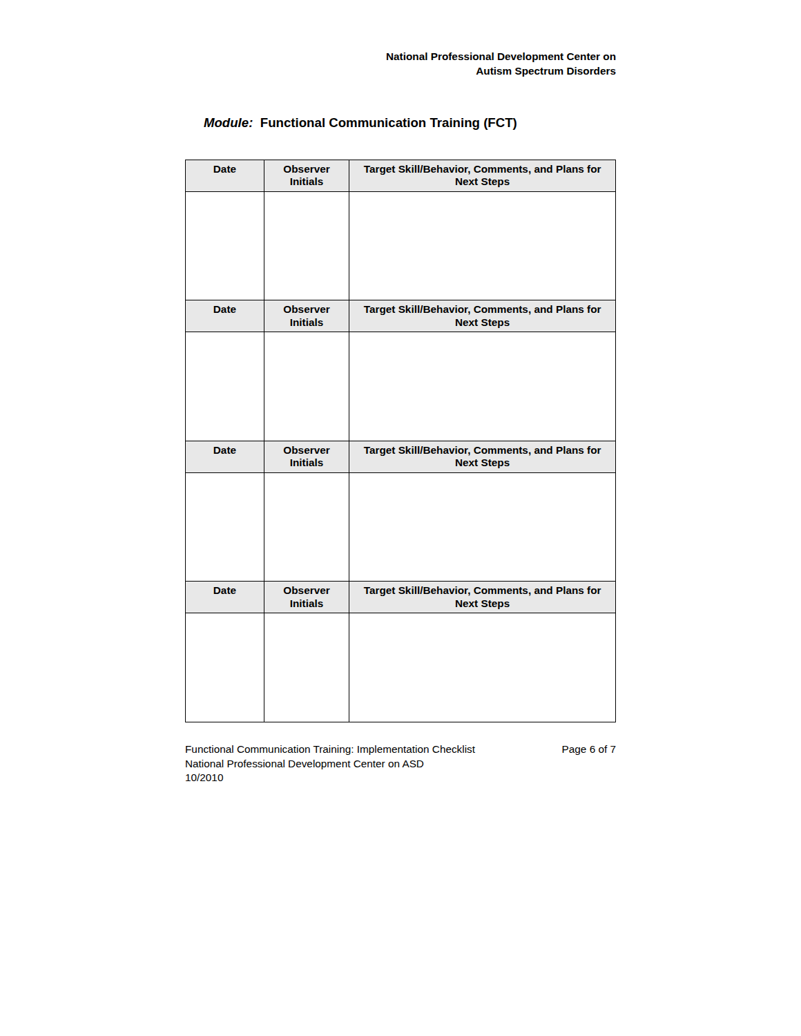National Professional Development Center on
Autism Spectrum Disorders
Module: Functional Communication Training (FCT)
| Date | Observer Initials | Target Skill/Behavior, Comments, and Plans for Next Steps |
| --- | --- | --- |
| Date | Observer Initials | Target Skill/Behavior, Comments, and Plans for Next Steps |
| Date | Observer Initials | Target Skill/Behavior, Comments, and Plans for Next Steps |
| Date | Observer Initials | Target Skill/Behavior, Comments, and Plans for Next Steps |
Functional Communication Training: Implementation Checklist
National Professional Development Center on ASD
10/2010
Page 6 of 7